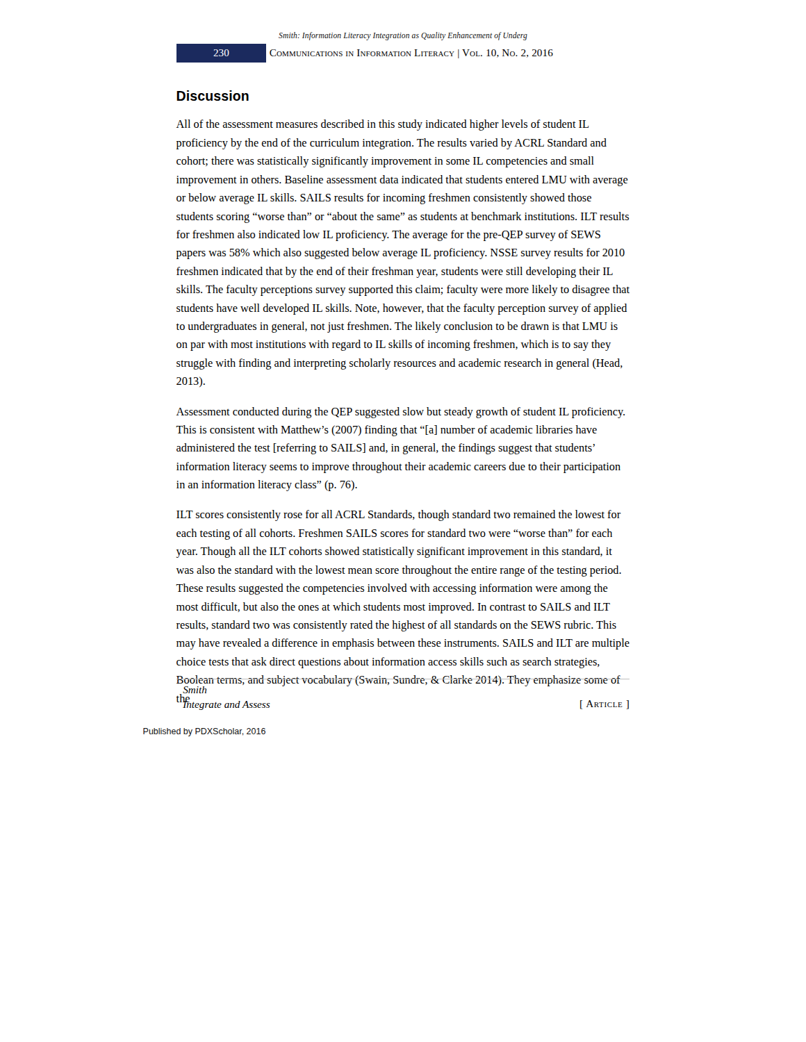Smith: Information Literacy Integration as Quality Enhancement of Underg
230
Communications in Information Literacy | Vol. 10, No. 2, 2016
Discussion
All of the assessment measures described in this study indicated higher levels of student IL proficiency by the end of the curriculum integration. The results varied by ACRL Standard and cohort; there was statistically significantly improvement in some IL competencies and small improvement in others. Baseline assessment data indicated that students entered LMU with average or below average IL skills. SAILS results for incoming freshmen consistently showed those students scoring “worse than” or “about the same” as students at benchmark institutions. ILT results for freshmen also indicated low IL proficiency. The average for the pre-QEP survey of SEWS papers was 58% which also suggested below average IL proficiency. NSSE survey results for 2010 freshmen indicated that by the end of their freshman year, students were still developing their IL skills. The faculty perceptions survey supported this claim; faculty were more likely to disagree that students have well developed IL skills. Note, however, that the faculty perception survey of applied to undergraduates in general, not just freshmen. The likely conclusion to be drawn is that LMU is on par with most institutions with regard to IL skills of incoming freshmen, which is to say they struggle with finding and interpreting scholarly resources and academic research in general (Head, 2013).
Assessment conducted during the QEP suggested slow but steady growth of student IL proficiency. This is consistent with Matthew’s (2007) finding that “[a] number of academic libraries have administered the test [referring to SAILS] and, in general, the findings suggest that students’ information literacy seems to improve throughout their academic careers due to their participation in an information literacy class” (p. 76).
ILT scores consistently rose for all ACRL Standards, though standard two remained the lowest for each testing of all cohorts. Freshmen SAILS scores for standard two were “worse than” for each year. Though all the ILT cohorts showed statistically significant improvement in this standard, it was also the standard with the lowest mean score throughout the entire range of the testing period. These results suggested the competencies involved with accessing information were among the most difficult, but also the ones at which students most improved. In contrast to SAILS and ILT results, standard two was consistently rated the highest of all standards on the SEWS rubric. This may have revealed a difference in emphasis between these instruments. SAILS and ILT are multiple choice tests that ask direct questions about information access skills such as search strategies, Boolean terms, and subject vocabulary (Swain, Sundre, & Clarke 2014). They emphasize some of the
Smith
Integrate and Assess
[ Article ]
Published by PDXScholar, 2016